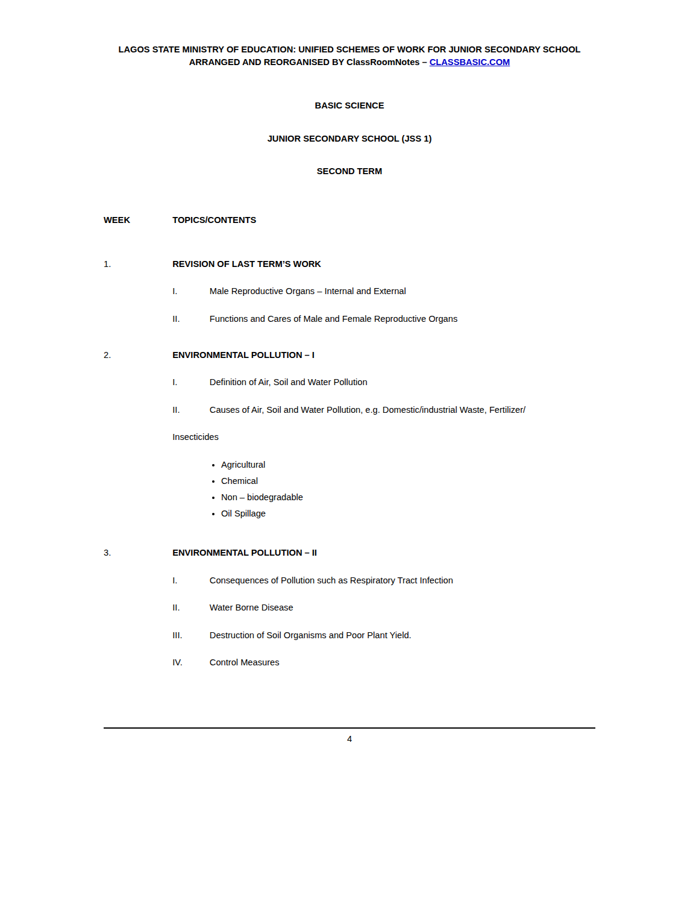LAGOS STATE MINISTRY OF EDUCATION: UNIFIED SCHEMES OF WORK FOR JUNIOR SECONDARY SCHOOL
ARRANGED AND REORGANISED BY ClassRoomNotes – CLASSBASIC.COM
BASIC SCIENCE
JUNIOR SECONDARY SCHOOL (JSS 1)
SECOND TERM
| WEEK | TOPICS/CONTENTS |
| --- | --- |
| 1. | REVISION OF LAST TERM’S WORK I. Male Reproductive Organs – Internal and External II. Functions and Cares of Male and Female Reproductive Organs |
| 2. | ENVIRONMENTAL POLLUTION – I I. Definition of Air, Soil and Water Pollution II. Causes of Air, Soil and Water Pollution, e.g. Domestic/industrial Waste, Fertilizer/ Insecticides Agricultural Chemical Non – biodegradable Oil Spillage |
| 3. | ENVIRONMENTAL POLLUTION – II I. Consequences of Pollution such as Respiratory Tract Infection II. Water Borne Disease III. Destruction of Soil Organisms and Poor Plant Yield. IV. Control Measures |
4